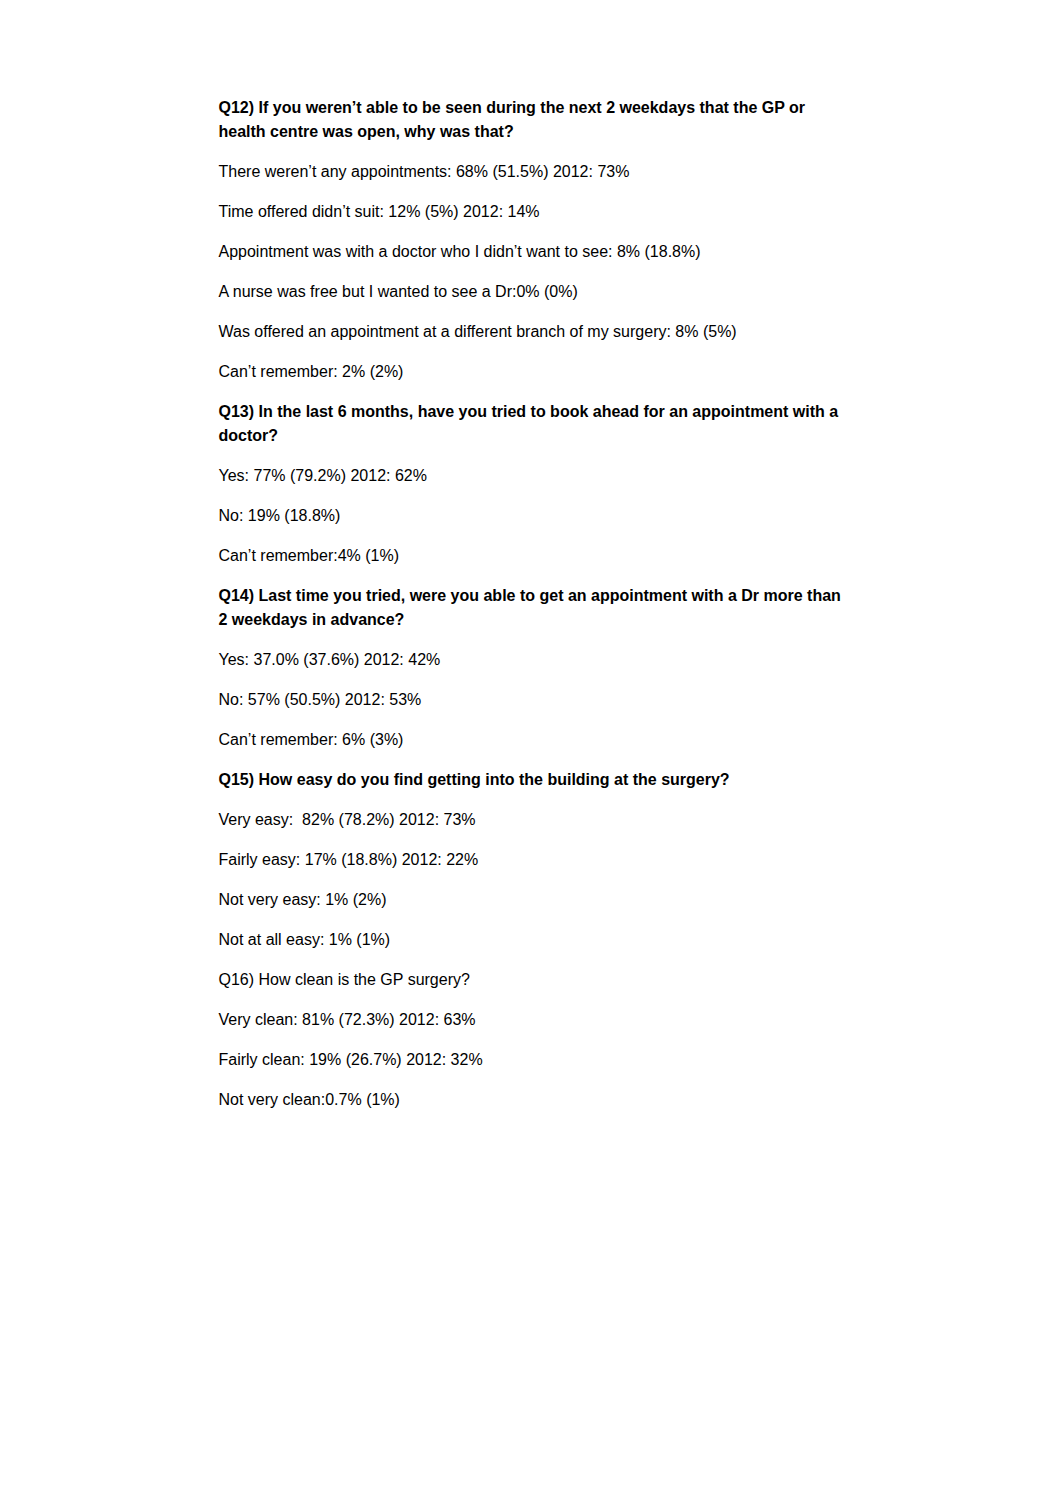Q12) If you weren’t able to be seen during the next 2 weekdays that the GP or health centre was open, why was that?
There weren’t any appointments: 68% (51.5%) 2012: 73%
Time offered didn’t suit: 12% (5%) 2012: 14%
Appointment was with a doctor who I didn’t want to see: 8% (18.8%)
A nurse was free but I wanted to see a Dr:0% (0%)
Was offered an appointment at a different branch of my surgery: 8% (5%)
Can’t remember: 2% (2%)
Q13) In the last 6 months, have you tried to book ahead for an appointment with a doctor?
Yes: 77% (79.2%) 2012: 62%
No: 19% (18.8%)
Can’t remember:4% (1%)
Q14) Last time you tried, were you able to get an appointment with a Dr more than 2 weekdays in advance?
Yes: 37.0% (37.6%) 2012: 42%
No: 57% (50.5%) 2012: 53%
Can’t remember: 6% (3%)
Q15) How easy do you find getting into the building at the surgery?
Very easy: 82% (78.2%) 2012: 73%
Fairly easy: 17% (18.8%) 2012: 22%
Not very easy: 1% (2%)
Not at all easy: 1% (1%)
Q16) How clean is the GP surgery?
Very clean: 81% (72.3%) 2012: 63%
Fairly clean: 19% (26.7%) 2012: 32%
Not very clean:0.7% (1%)